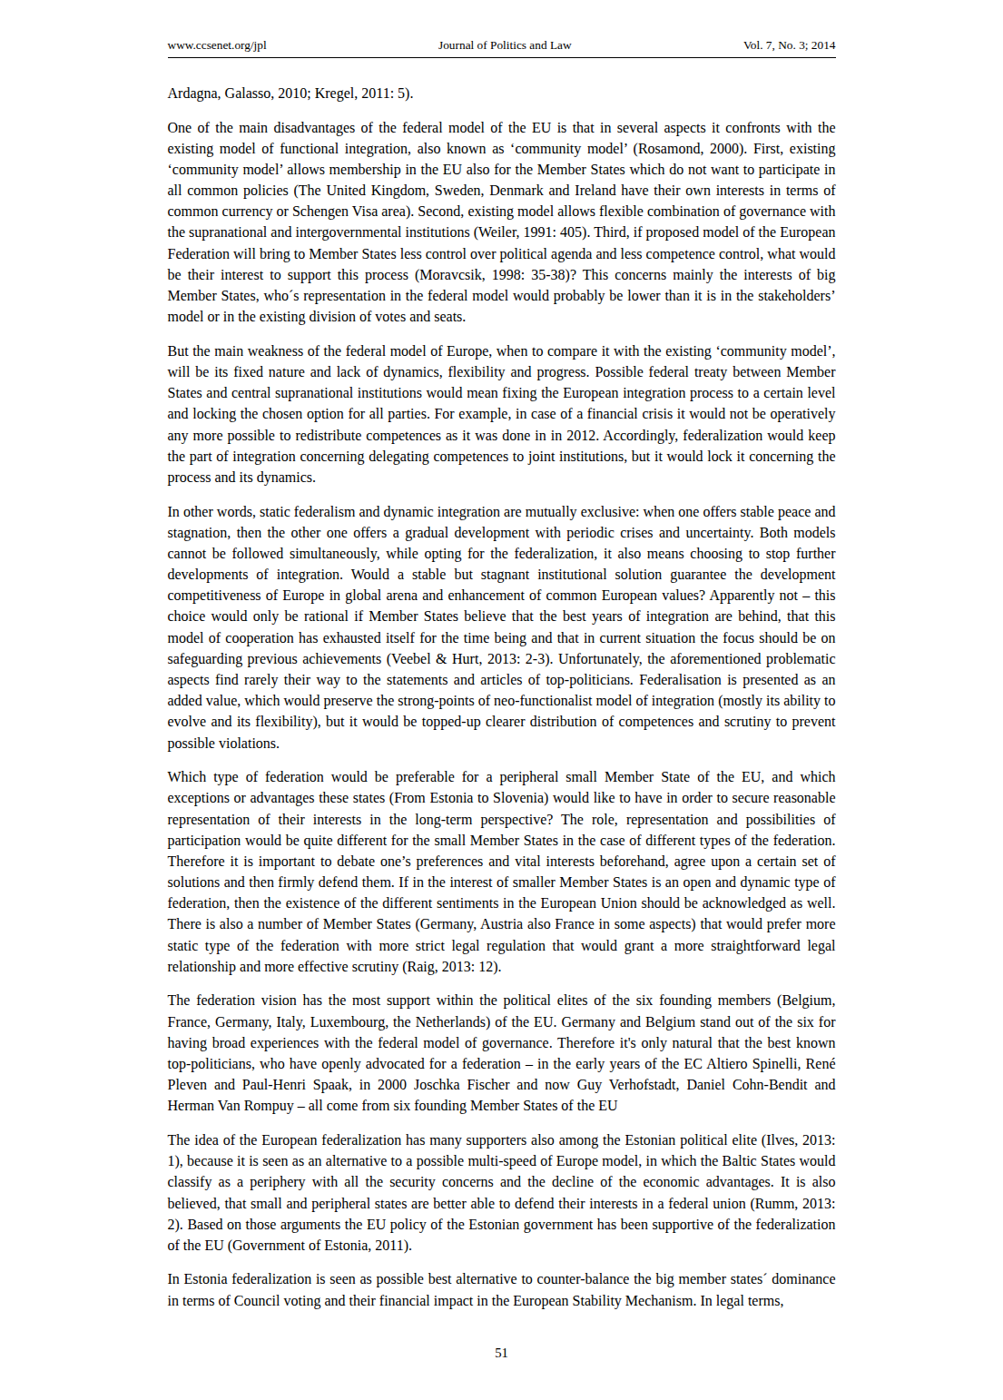www.ccsenet.org/jpl Journal of Politics and Law Vol. 7, No. 3; 2014
Ardagna, Galasso, 2010; Kregel, 2011: 5).
One of the main disadvantages of the federal model of the EU is that in several aspects it confronts with the existing model of functional integration, also known as ‘community model’ (Rosamond, 2000). First, existing ‘community model’ allows membership in the EU also for the Member States which do not want to participate in all common policies (The United Kingdom, Sweden, Denmark and Ireland have their own interests in terms of common currency or Schengen Visa area). Second, existing model allows flexible combination of governance with the supranational and intergovernmental institutions (Weiler, 1991: 405). Third, if proposed model of the European Federation will bring to Member States less control over political agenda and less competence control, what would be their interest to support this process (Moravcsik, 1998: 35-38)? This concerns mainly the interests of big Member States, who´s representation in the federal model would probably be lower than it is in the stakeholders’ model or in the existing division of votes and seats.
But the main weakness of the federal model of Europe, when to compare it with the existing ‘community model’, will be its fixed nature and lack of dynamics, flexibility and progress. Possible federal treaty between Member States and central supranational institutions would mean fixing the European integration process to a certain level and locking the chosen option for all parties. For example, in case of a financial crisis it would not be operatively any more possible to redistribute competences as it was done in in 2012. Accordingly, federalization would keep the part of integration concerning delegating competences to joint institutions, but it would lock it concerning the process and its dynamics.
In other words, static federalism and dynamic integration are mutually exclusive: when one offers stable peace and stagnation, then the other one offers a gradual development with periodic crises and uncertainty. Both models cannot be followed simultaneously, while opting for the federalization, it also means choosing to stop further developments of integration. Would a stable but stagnant institutional solution guarantee the development competitiveness of Europe in global arena and enhancement of common European values? Apparently not – this choice would only be rational if Member States believe that the best years of integration are behind, that this model of cooperation has exhausted itself for the time being and that in current situation the focus should be on safeguarding previous achievements (Veebel & Hurt, 2013: 2-3). Unfortunately, the aforementioned problematic aspects find rarely their way to the statements and articles of top-politicians. Federalisation is presented as an added value, which would preserve the strong-points of neo-functionalist model of integration (mostly its ability to evolve and its flexibility), but it would be topped-up clearer distribution of competences and scrutiny to prevent possible violations.
Which type of federation would be preferable for a peripheral small Member State of the EU, and which exceptions or advantages these states (From Estonia to Slovenia) would like to have in order to secure reasonable representation of their interests in the long-term perspective? The role, representation and possibilities of participation would be quite different for the small Member States in the case of different types of the federation. Therefore it is important to debate one’s preferences and vital interests beforehand, agree upon a certain set of solutions and then firmly defend them. If in the interest of smaller Member States is an open and dynamic type of federation, then the existence of the different sentiments in the European Union should be acknowledged as well. There is also a number of Member States (Germany, Austria also France in some aspects) that would prefer more static type of the federation with more strict legal regulation that would grant a more straightforward legal relationship and more effective scrutiny (Raig, 2013: 12).
The federation vision has the most support within the political elites of the six founding members (Belgium, France, Germany, Italy, Luxembourg, the Netherlands) of the EU. Germany and Belgium stand out of the six for having broad experiences with the federal model of governance. Therefore it's only natural that the best known top-politicians, who have openly advocated for a federation – in the early years of the EC Altiero Spinelli, René Pleven and Paul-Henri Spaak, in 2000 Joschka Fischer and now Guy Verhofstadt, Daniel Cohn-Bendit and Herman Van Rompuy – all come from six founding Member States of the EU
The idea of the European federalization has many supporters also among the Estonian political elite (Ilves, 2013: 1), because it is seen as an alternative to a possible multi-speed of Europe model, in which the Baltic States would classify as a periphery with all the security concerns and the decline of the economic advantages. It is also believed, that small and peripheral states are better able to defend their interests in a federal union (Rumm, 2013: 2). Based on those arguments the EU policy of the Estonian government has been supportive of the federalization of the EU (Government of Estonia, 2011).
In Estonia federalization is seen as possible best alternative to counter-balance the big member states´ dominance in terms of Council voting and their financial impact in the European Stability Mechanism. In legal terms,
51